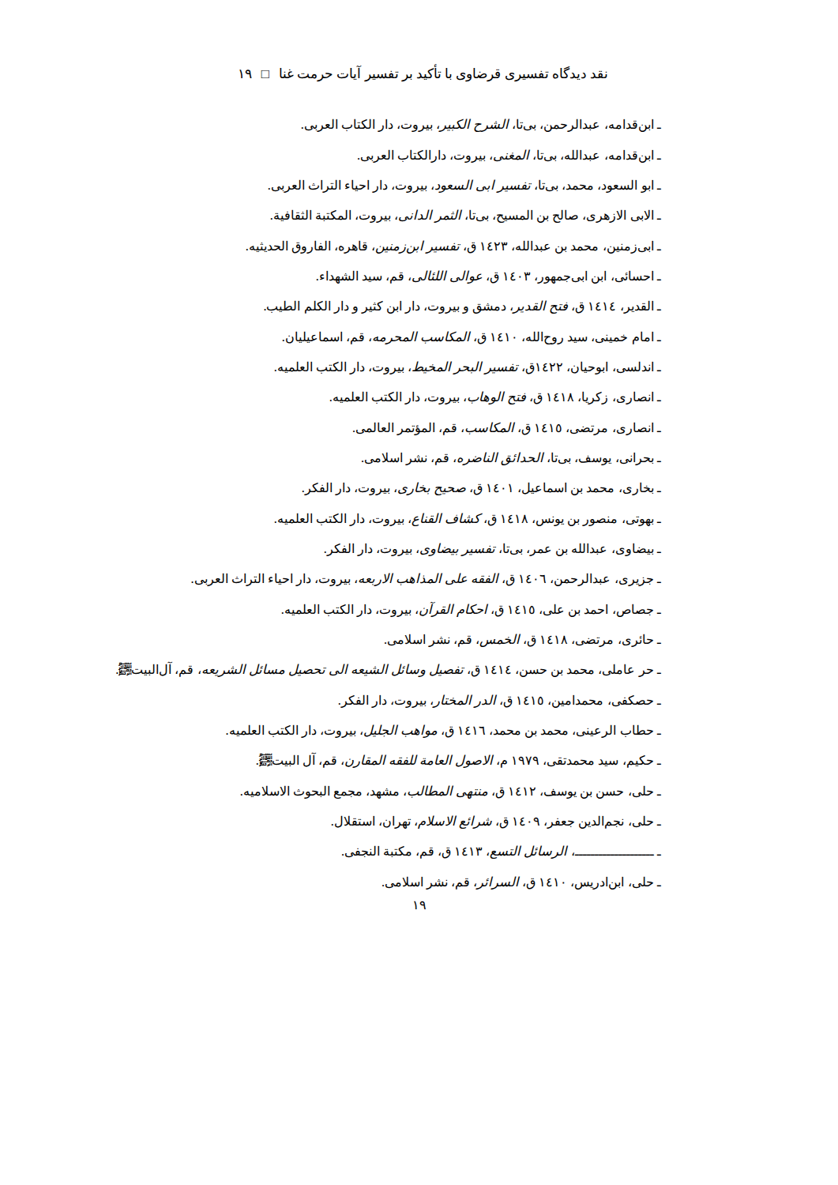نقد دیدگاه تفسیری قرضاوی با تأکید بر تفسیر آیات حرمت غنا □ ١٩
ـ ابن‌قدامه، عبدالرحمن، بی‌تا، الشرح الکبیر، بیروت، دار الکتاب العربی.
ـ ابن‌قدامه، عبدالله، بی‌تا، المغنی، بیروت، دارالکتاب العربی.
ـ ابو السعود، محمد، بی‌تا، تفسیر ابی السعود، بیروت، دار احیاء التراث العربی.
ـ الابی الازهری، صالح بن المسیح، بی‌تا، الثمر الدانی، بیروت، المکتبة الثقافیة.
ـ ابی‌زمنین، محمد بن عبدالله، ١٤٢٣ ق، تفسیر ابن‌زمنین، قاهره، الفاروق الحدیثیه.
ـ احسائی، ابن ابی‌جمهور، ١٤٠٣ ق، عوالی اللئالی، قم، سید الشهداء.
ـ القدیر، ١٤١٤ ق، فتح القدیر، دمشق و بیروت، دار ابن کثیر و دار الکلم الطیب.
ـ امام خمینی، سید روح‌الله، ١٤١٠ ق، المکاسب المحرمه، قم، اسماعیلیان.
ـ اندلسی، ابوحیان، ١٤٢٢ق، تفسیر البحر المخیط، بیروت، دار الکتب العلمیه.
ـ انصاری، زکریا، ١٤١٨ ق، فتح الوهاب، بیروت، دار الکتب العلمیه.
ـ انصاری، مرتضی، ١٤١٥ ق، المکاسب، قم، المؤتمر العالمی.
ـ بحرانی، یوسف، بی‌تا، الحدائق الناضره، قم، نشر اسلامی.
ـ بخاری، محمد بن اسماعیل، ١٤٠١ ق، صحیح بخاری، بیروت، دار الفکر.
ـ بهوتی، منصور بن یونس، ١٤١٨ ق، کشاف القناع، بیروت، دار الکتب العلمیه.
ـ بیضاوی، عبدالله بن عمر، بی‌تا، تفسیر بیضاوی، بیروت، دار الفکر.
ـ جزیری، عبدالرحمن، ١٤٠٦ ق، الفقه علی المذاهب الاربعه، بیروت، دار احیاء التراث العربی.
ـ جصاص، احمد بن علی، ١٤١٥ ق، احکام القرآن، بیروت، دار الکتب العلمیه.
ـ حائری، مرتضی، ١٤١٨ ق، الخمس، قم، نشر اسلامی.
ـ حر عاملی، محمد بن حسن، ١٤١٤ ق، تفصیل وسائل الشیعه الی تحصیل مسائل الشریعه، قم، آل‌البیت﷽.
ـ حصکفی، محمدامین، ١٤١٥ ق، الدر المختار، بیروت، دار الفکر.
ـ حطاب الرعینی، محمد بن محمد، ١٤١٦ ق، مواهب الجلیل، بیروت، دار الکتب العلمیه.
ـ حکیم، سید محمدتقی، ١٩٧٩ م، الاصول العامة للفقه المقارن، قم، آل البیت﷽.
ـ حلی، حسن بن یوسف، ١٤١٢ ق، منتهی المطالب، مشهد، مجمع البحوث الاسلامیه.
ـ حلی، نجم‌الدین جعفر، ١٤٠٩ ق، شرائع الاسلام، تهران، استقلال.
ـ ــــــــــــــــــــ، الرسائل التسع، ١٤١٣ ق، قم، مکتبة النجفی.
ـ حلی، ابن‌ادریس، ١٤١٠ ق، السرائر، قم، نشر اسلامی.
١٩